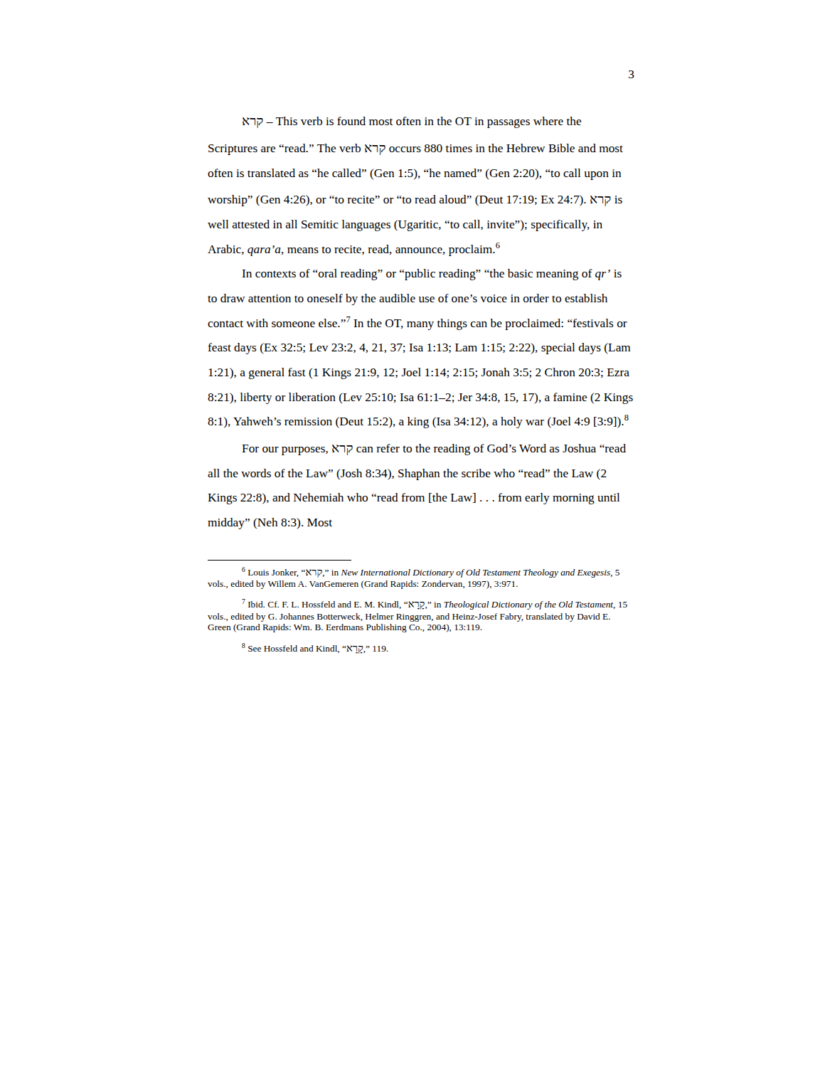3
קרא – This verb is found most often in the OT in passages where the Scriptures are “read.” The verb קרא occurs 880 times in the Hebrew Bible and most often is translated as “he called” (Gen 1:5), “he named” (Gen 2:20), “to call upon in worship” (Gen 4:26), or “to recite” or “to read aloud” (Deut 17:19; Ex 24:7). קרא is well attested in all Semitic languages (Ugaritic, “to call, invite”); specifically, in Arabic, qara’a, means to recite, read, announce, proclaim.6
In contexts of “oral reading” or “public reading” “the basic meaning of qr’ is to draw attention to oneself by the audible use of one’s voice in order to establish contact with someone else.”7 In the OT, many things can be proclaimed: “festivals or feast days (Ex 32:5; Lev 23:2, 4, 21, 37; Isa 1:13; Lam 1:15; 2:22), special days (Lam 1:21), a general fast (1 Kings 21:9, 12; Joel 1:14; 2:15; Jonah 3:5; 2 Chron 20:3; Ezra 8:21), liberty or liberation (Lev 25:10; Isa 61:1–2; Jer 34:8, 15, 17), a famine (2 Kings 8:1), Yahweh’s remission (Deut 15:2), a king (Isa 34:12), a holy war (Joel 4:9 [3:9]).8
For our purposes, קרא can refer to the reading of God’s Word as Joshua “read all the words of the Law” (Josh 8:34), Shaphan the scribe who “read” the Law (2 Kings 22:8), and Nehemiah who “read from [the Law] . . . from early morning until midday” (Neh 8:3). Most
6 Louis Jonker, “קרא,” in New International Dictionary of Old Testament Theology and Exegesis, 5 vols., edited by Willem A. VanGemeren (Grand Rapids: Zondervan, 1997), 3:971.
7 Ibid. Cf. F. L. Hossfeld and E. M. Kindl, “קָרָא,” in Theological Dictionary of the Old Testament, 15 vols., edited by G. Johannes Botterweck, Helmer Ringgren, and Heinz-Josef Fabry, translated by David E. Green (Grand Rapids: Wm. B. Eerdmans Publishing Co., 2004), 13:119.
8 See Hossfeld and Kindl, “קָרָא,” 119.